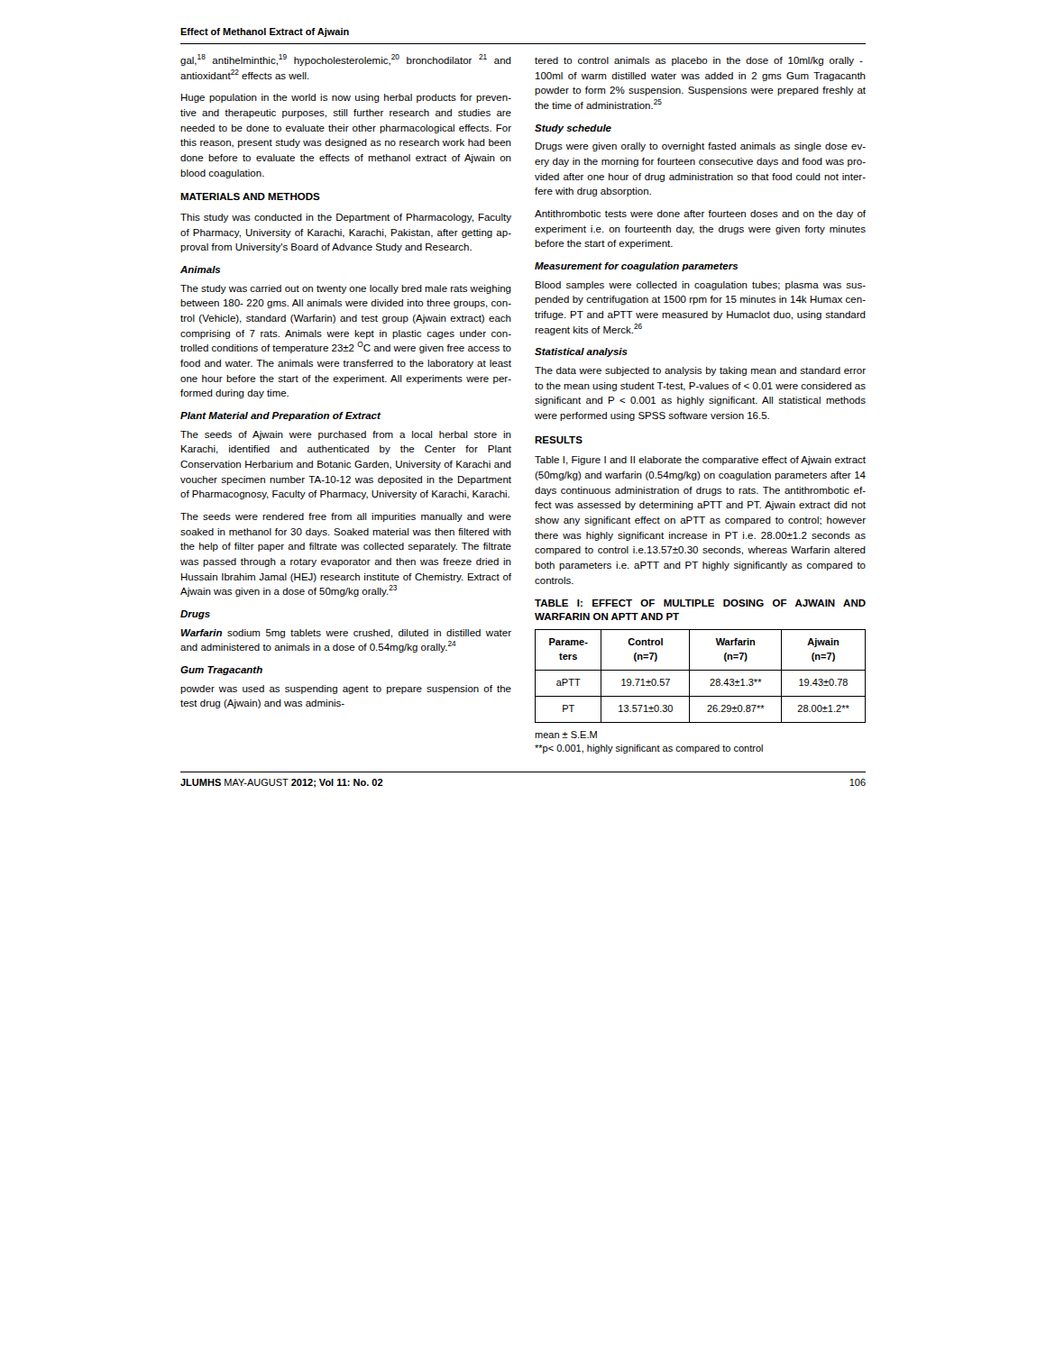Effect of Methanol Extract of Ajwain
gal,18 antihelminthic,19 hypocholesterolemic,20 bronchodilator 21 and antioxidant22 effects as well.
Huge population in the world is now using herbal products for preventive and therapeutic purposes, still further research and studies are needed to be done to evaluate their other pharmacological effects. For this reason, present study was designed as no research work had been done before to evaluate the effects of methanol extract of Ajwain on blood coagulation.
Materials and Methods
This study was conducted in the Department of Pharmacology, Faculty of Pharmacy, University of Karachi, Karachi, Pakistan, after getting approval from University's Board of Advance Study and Research.
Animals
The study was carried out on twenty one locally bred male rats weighing between 180- 220 gms. All animals were divided into three groups, control (Vehicle), standard (Warfarin) and test group (Ajwain extract) each comprising of 7 rats. Animals were kept in plastic cages under controlled conditions of temperature 23±2 OC and were given free access to food and water. The animals were transferred to the laboratory at least one hour before the start of the experiment. All experiments were performed during day time.
Plant Material and Preparation of Extract
The seeds of Ajwain were purchased from a local herbal store in Karachi, identified and authenticated by the Center for Plant Conservation Herbarium and Botanic Garden, University of Karachi and voucher specimen number TA-10-12 was deposited in the Department of Pharmacognosy, Faculty of Pharmacy, University of Karachi, Karachi.
The seeds were rendered free from all impurities manually and were soaked in methanol for 30 days. Soaked material was then filtered with the help of filter paper and filtrate was collected separately. The filtrate was passed through a rotary evaporator and then was freeze dried in Hussain Ibrahim Jamal (HEJ) research institute of Chemistry. Extract of Ajwain was given in a dose of 50mg/kg orally.23
Drugs
Warfarin sodium 5mg tablets were crushed, diluted in distilled water and administered to animals in a dose of 0.54mg/kg orally.24
Gum Tragacanth
powder was used as suspending agent to prepare suspension of the test drug (Ajwain) and was adminis-
tered to control animals as placebo in the dose of 10ml/kg orally - 100ml of warm distilled water was added in 2 gms Gum Tragacanth powder to form 2% suspension. Suspensions were prepared freshly at the time of administration.25
Study schedule
Drugs were given orally to overnight fasted animals as single dose every day in the morning for fourteen consecutive days and food was provided after one hour of drug administration so that food could not interfere with drug absorption.
Antithrombotic tests were done after fourteen doses and on the day of experiment i.e. on fourteenth day, the drugs were given forty minutes before the start of experiment.
Measurement for coagulation parameters
Blood samples were collected in coagulation tubes; plasma was suspended by centrifugation at 1500 rpm for 15 minutes in 14k Humax centrifuge. PT and aPTT were measured by Humaclot duo, using standard reagent kits of Merck.26
Statistical analysis
The data were subjected to analysis by taking mean and standard error to the mean using student T-test, P-values of < 0.01 were considered as significant and P < 0.001 as highly significant. All statistical methods were performed using SPSS software version 16.5.
Results
Table I, Figure I and II elaborate the comparative effect of Ajwain extract (50mg/kg) and warfarin (0.54mg/kg) on coagulation parameters after 14 days continuous administration of drugs to rats. The antithrombotic effect was assessed by determining aPTT and PT. Ajwain extract did not show any significant effect on aPTT as compared to control; however there was highly significant increase in PT i.e. 28.00±1.2 seconds as compared to control i.e.13.57±0.30 seconds, whereas Warfarin altered both parameters i.e. aPTT and PT highly significantly as compared to controls.
TABLE I: EFFECT OF MULTIPLE DOSING OF AJWAIN AND WARFARIN ON APTT AND PT
| Parame- ters | Control (n=7) | Warfarin (n=7) | Ajwain (n=7) |
| --- | --- | --- | --- |
| aPTT | 19.71±0.57 | 28.43±1.3** | 19.43±0.78 |
| PT | 13.571±0.30 | 26.29±0.87** | 28.00±1.2** |
mean ± S.E.M
**p< 0.001, highly significant as compared to control
JLUMHS MAY-AUGUST 2012; Vol 11: No. 02
106